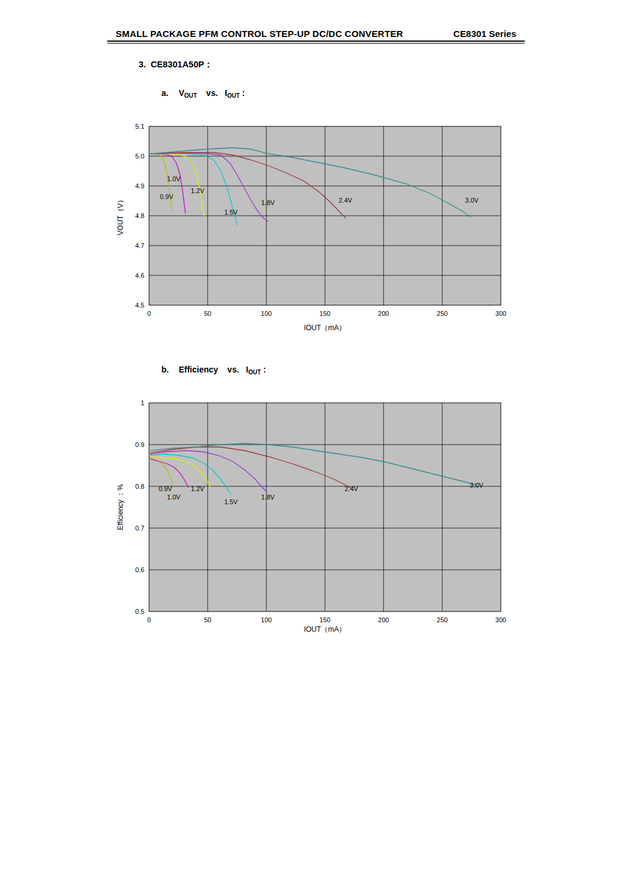SMALL PACKAGE PFM CONTROL STEP-UP DC/DC CONVERTER CE8301 Series
3. CE8301A50P：
a. VOUT vs. IOUT :
5.1 5.0 4.9 4.8 4.7 4.6 4.5 0 50 100 150 200 250 300 IOUT（mA） VOUT（V） 1.0V 0.9V 1.2V 1.5V 1.8V 2.4V 3.0V
b. Efficiency vs. IOUT :
1 0.9 0.8 0.7 0.6 0.5 0 50 100 150 200 250 300 IOUT（mA） Efficiency ：% 0.9V 1.0V 1.2V 1.5V 1.8V 2.4V 3.0V